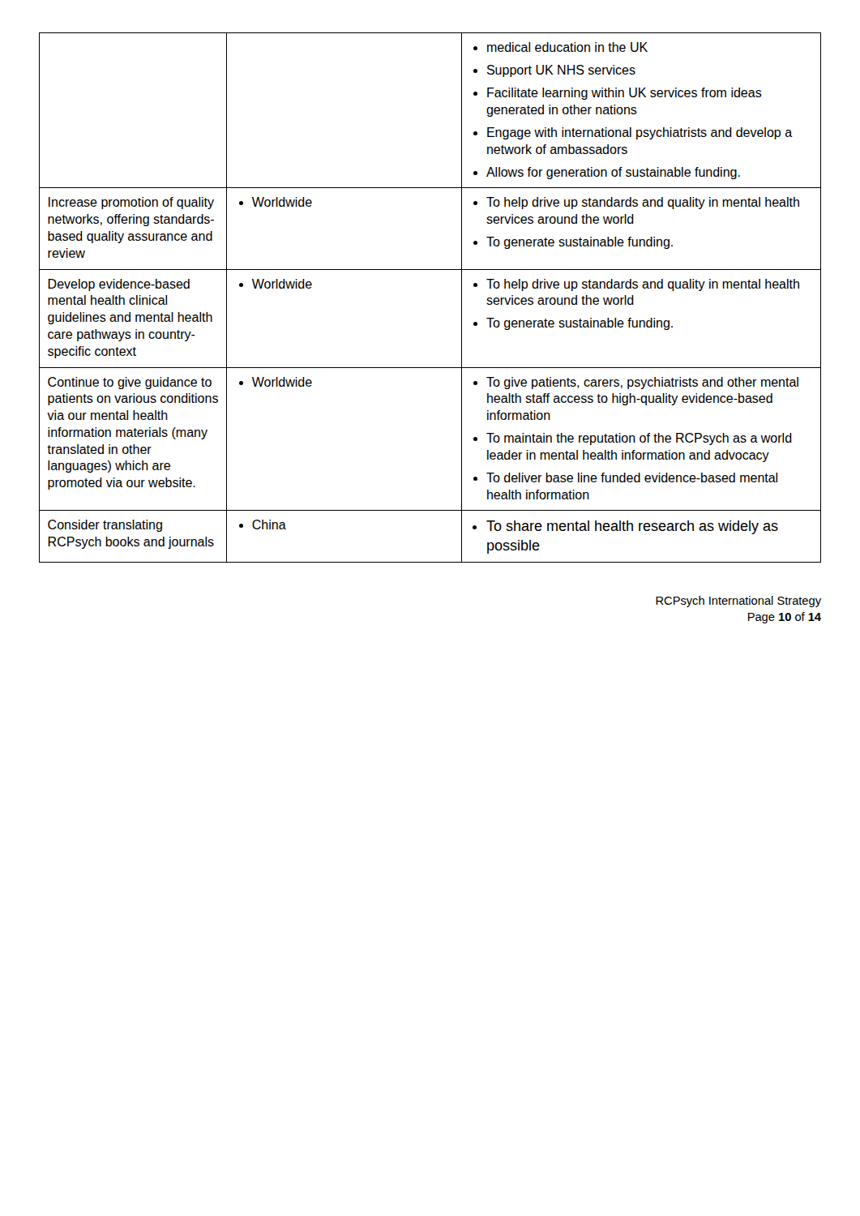| | | medical education in the UK Support UK NHS services Facilitate learning within UK services from ideas generated in other nations Engage with international psychiatrists and develop a network of ambassadors Allows for generation of sustainable funding. |
| Increase promotion of quality networks, offering standards-based quality assurance and review | Worldwide | To help drive up standards and quality in mental health services around the world To generate sustainable funding. |
| Develop evidence-based mental health clinical guidelines and mental health care pathways in country-specific context | Worldwide | To help drive up standards and quality in mental health services around the world To generate sustainable funding. |
| Continue to give guidance to patients on various conditions via our mental health information materials (many translated in other languages) which are promoted via our website. | Worldwide | To give patients, carers, psychiatrists and other mental health staff access to high-quality evidence-based information To maintain the reputation of the RCPsych as a world leader in mental health information and advocacy To deliver base line funded evidence-based mental health information |
| Consider translating RCPsych books and journals | China | To share mental health research as widely as possible |
RCPsych International Strategy
Page 10 of 14